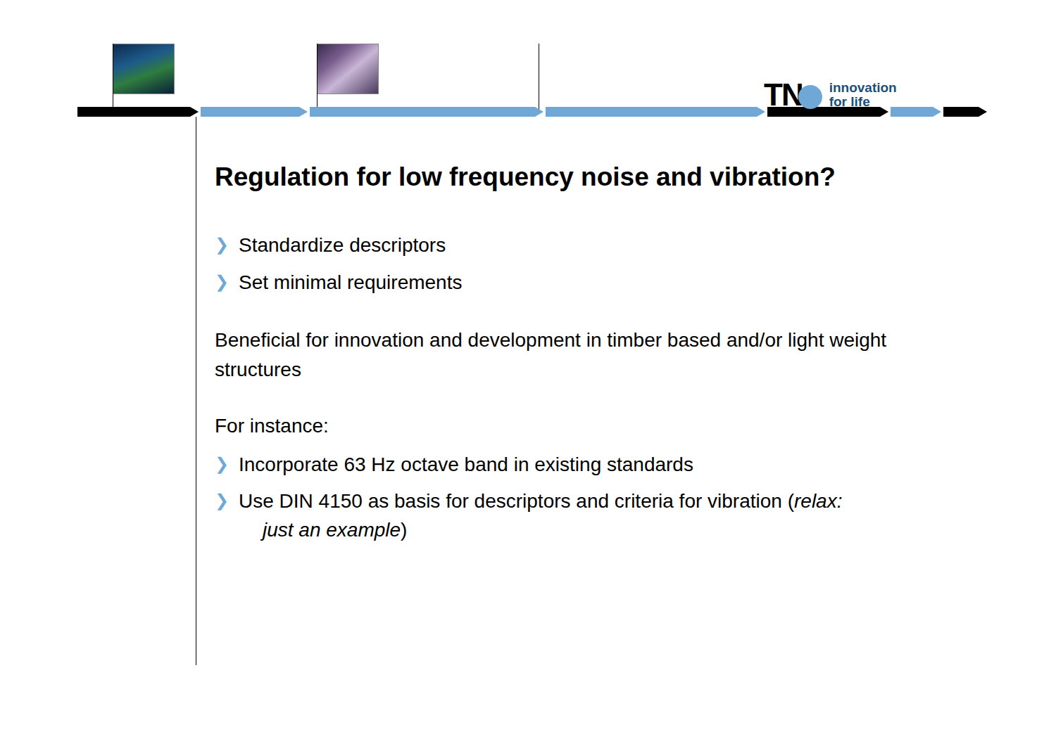TN
innovation
for life
Regulation for low frequency noise and vibration?
Standardize descriptors
Set minimal requirements
Beneficial for innovation and development in timber based and/or light weight structures
For instance:
Incorporate 63 Hz octave band in existing standards
Use DIN 4150 as basis for descriptors and criteria for vibration (relax:
just an example)